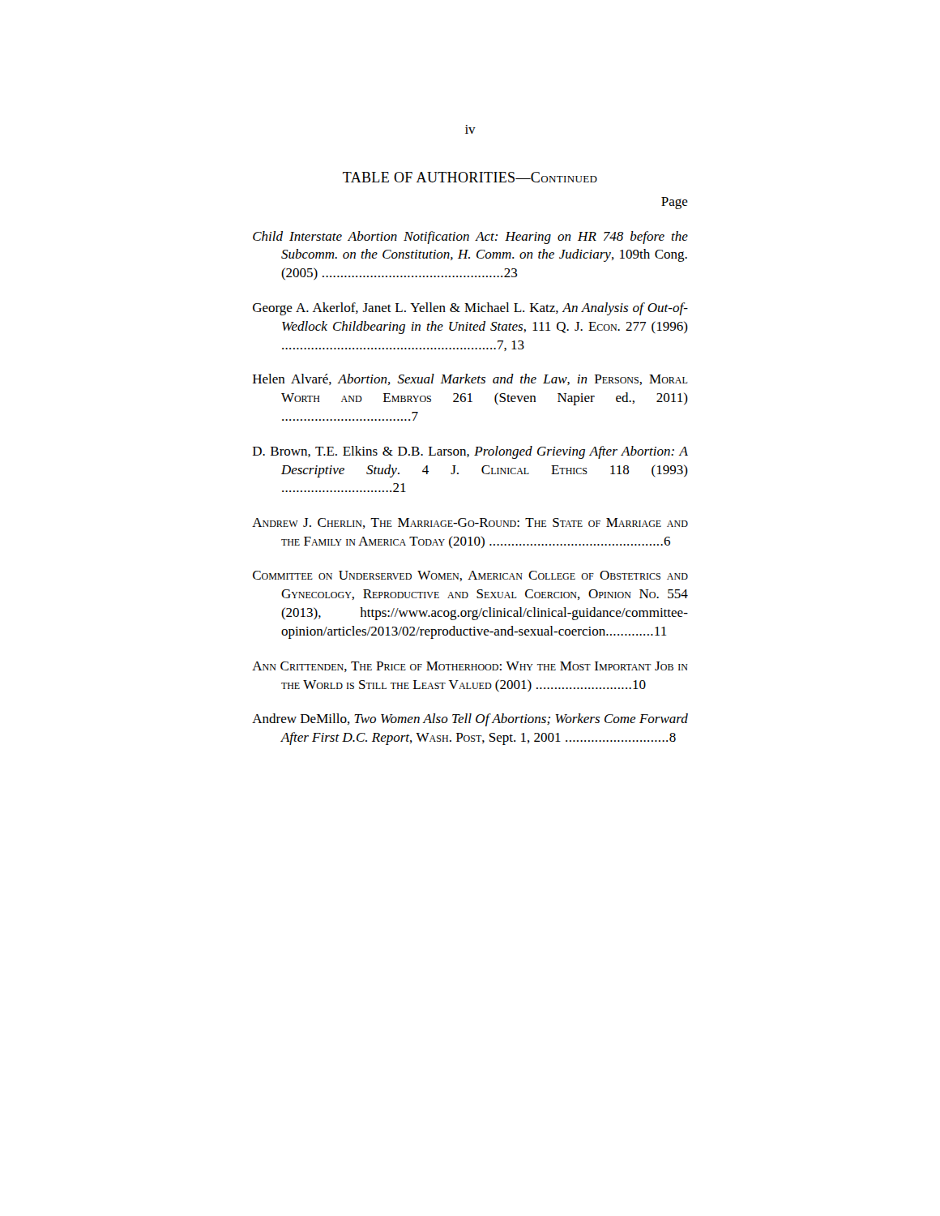iv
TABLE OF AUTHORITIES—Continued
Page
Child Interstate Abortion Notification Act: Hearing on HR 748 before the Subcomm. on the Constitution, H. Comm. on the Judiciary, 109th Cong. (2005) ................................................. 23
George A. Akerlof, Janet L. Yellen & Michael L. Katz, An Analysis of Out-of-Wedlock Childbearing in the United States, 111 Q. J. Econ. 277 (1996) .......................................................... 7, 13
Helen Alvaré, Abortion, Sexual Markets and the Law, in Persons, Moral Worth and Embryos 261 (Steven Napier ed., 2011) ................................... 7
D. Brown, T.E. Elkins & D.B. Larson, Prolonged Grieving After Abortion: A Descriptive Study. 4 J. Clinical Ethics 118 (1993) .............................. 21
Andrew J. Cherlin, The Marriage-Go-Round: The State of Marriage and the Family in America Today (2010) ............................................... 6
Committee on Underserved Women, American College of Obstetrics and Gynecology, Reproductive and Sexual Coercion, Opinion No. 554 (2013), https://www.acog.org/clinical/clinical-guidance/committee-opinion/articles/2013/02/reproductive-and-sexual-coercion............. 11
Ann Crittenden, The Price of Motherhood: Why the Most Important Job in the World is Still the Least Valued (2001) .......................... 10
Andrew DeMillo, Two Women Also Tell Of Abortions; Workers Come Forward After First D.C. Report, Wash. Post, Sept. 1, 2001 ............................ 8